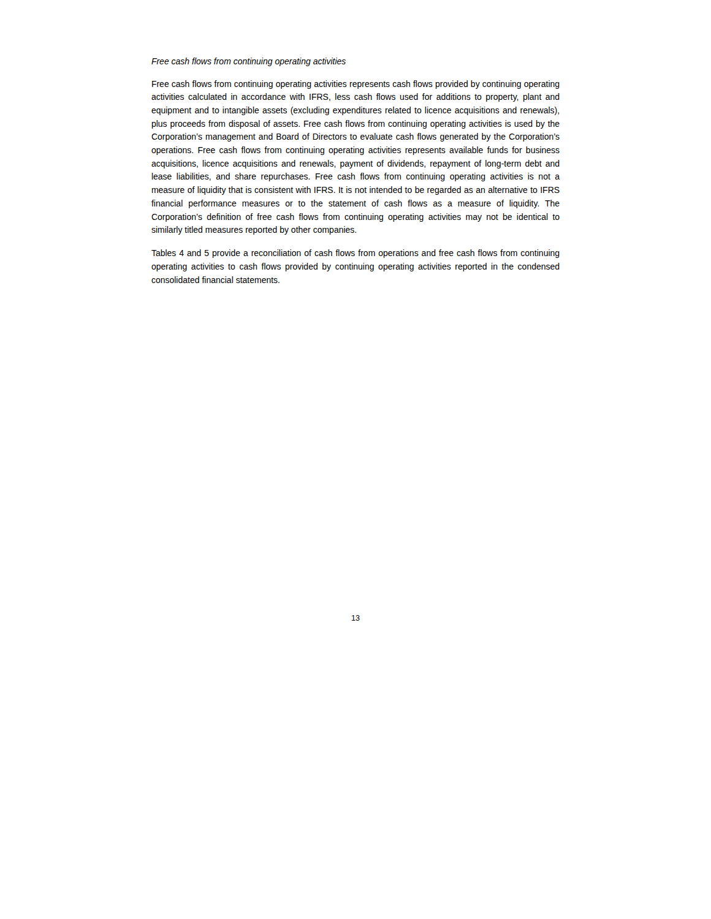Free cash flows from continuing operating activities
Free cash flows from continuing operating activities represents cash flows provided by continuing operating activities calculated in accordance with IFRS, less cash flows used for additions to property, plant and equipment and to intangible assets (excluding expenditures related to licence acquisitions and renewals), plus proceeds from disposal of assets. Free cash flows from continuing operating activities is used by the Corporation’s management and Board of Directors to evaluate cash flows generated by the Corporation’s operations. Free cash flows from continuing operating activities represents available funds for business acquisitions, licence acquisitions and renewals, payment of dividends, repayment of long-term debt and lease liabilities, and share repurchases. Free cash flows from continuing operating activities is not a measure of liquidity that is consistent with IFRS. It is not intended to be regarded as an alternative to IFRS financial performance measures or to the statement of cash flows as a measure of liquidity. The Corporation’s definition of free cash flows from continuing operating activities may not be identical to similarly titled measures reported by other companies.
Tables 4 and 5 provide a reconciliation of cash flows from operations and free cash flows from continuing operating activities to cash flows provided by continuing operating activities reported in the condensed consolidated financial statements.
13